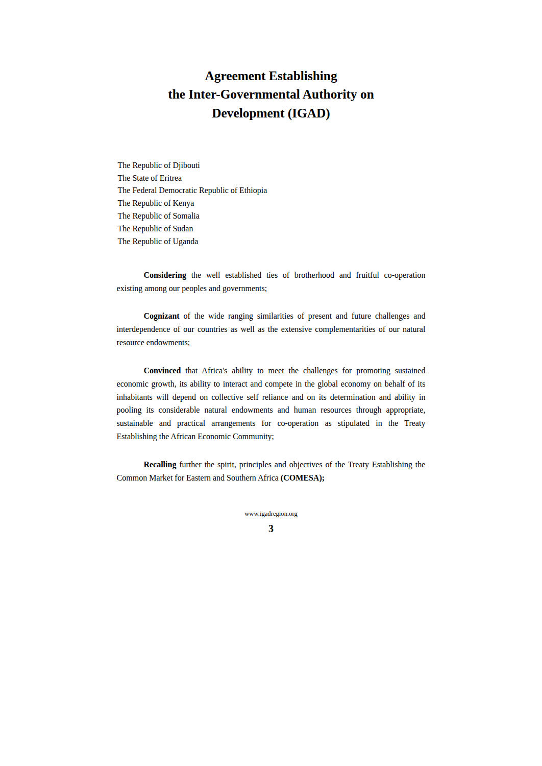Agreement Establishing
the Inter-Governmental Authority on
Development (IGAD)
The Republic of Djibouti
The State of Eritrea
The Federal Democratic Republic of Ethiopia
The Republic of Kenya
The Republic of Somalia
The Republic of Sudan
The Republic of Uganda
Considering the well established ties of brotherhood and fruitful co-operation existing among our peoples and governments;
Cognizant of the wide ranging similarities of present and future challenges and interdependence of our countries as well as the extensive complementarities of our natural resource endowments;
Convinced that Africa's ability to meet the challenges for promoting sustained economic growth, its ability to interact and compete in the global economy on behalf of its inhabitants will depend on collective self reliance and on its determination and ability in pooling its considerable natural endowments and human resources through appropriate, sustainable and practical arrangements for co-operation as stipulated in the Treaty Establishing the African Economic Community;
Recalling further the spirit, principles and objectives of the Treaty Establishing the Common Market for Eastern and Southern Africa (COMESA);
www.igadregion.org
3